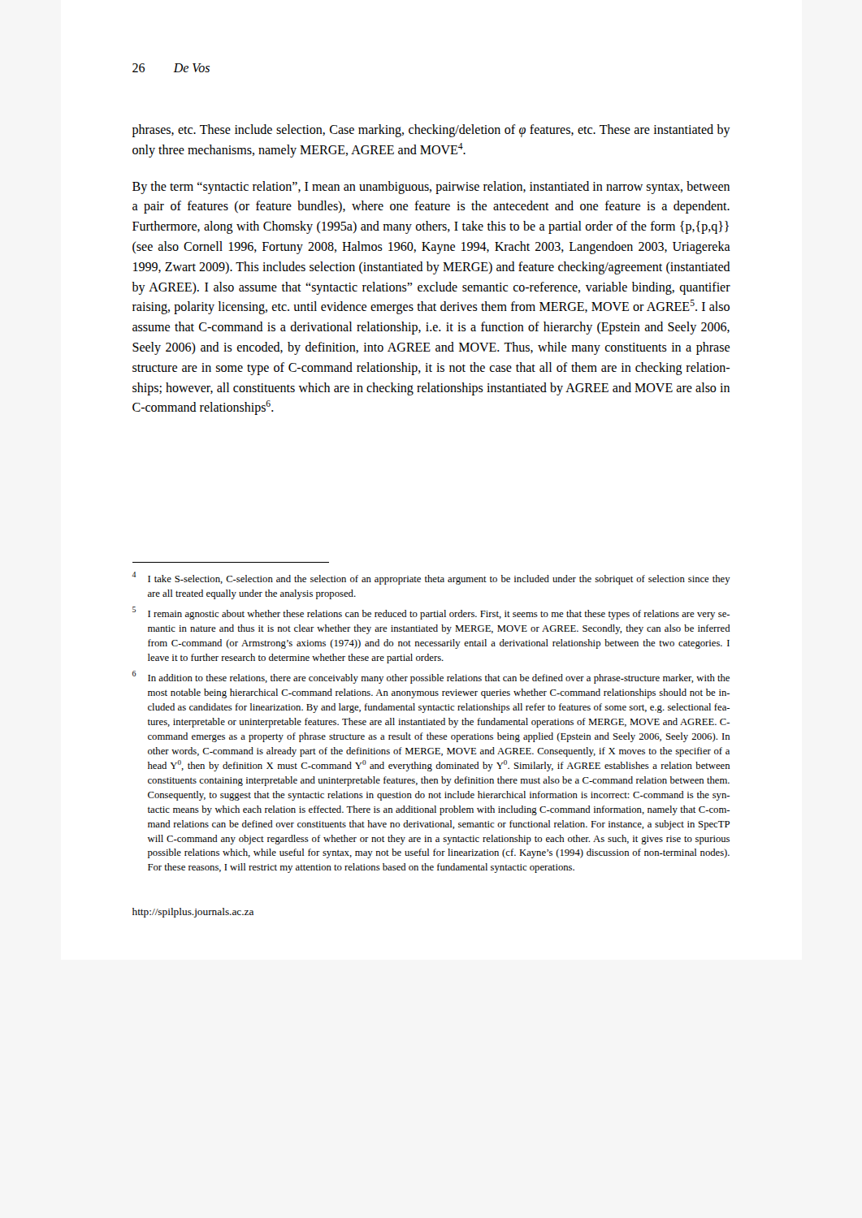26 De Vos
phrases, etc. These include selection, Case marking, checking/deletion of φ features, etc. These are instantiated by only three mechanisms, namely MERGE, AGREE and MOVE4.
By the term “syntactic relation”, I mean an unambiguous, pairwise relation, instantiated in narrow syntax, between a pair of features (or feature bundles), where one feature is the antecedent and one feature is a dependent. Furthermore, along with Chomsky (1995a) and many others, I take this to be a partial order of the form {p,{p,q}} (see also Cornell 1996, Fortuny 2008, Halmos 1960, Kayne 1994, Kracht 2003, Langendoen 2003, Uriagereka 1999, Zwart 2009). This includes selection (instantiated by MERGE) and feature checking/agreement (instantiated by AGREE). I also assume that “syntactic relations” exclude semantic co-reference, variable binding, quantifier raising, polarity licensing, etc. until evidence emerges that derives them from MERGE, MOVE or AGREE5. I also assume that C-command is a derivational relationship, i.e. it is a function of hierarchy (Epstein and Seely 2006, Seely 2006) and is encoded, by definition, into AGREE and MOVE. Thus, while many constituents in a phrase structure are in some type of C-command relationship, it is not the case that all of them are in checking relationships; however, all constituents which are in checking relationships instantiated by AGREE and MOVE are also in C-command relationships6.
I take S-selection, C-selection and the selection of an appropriate theta argument to be included under the sobriquet of selection since they are all treated equally under the analysis proposed.
I remain agnostic about whether these relations can be reduced to partial orders. First, it seems to me that these types of relations are very semantic in nature and thus it is not clear whether they are instantiated by MERGE, MOVE or AGREE. Secondly, they can also be inferred from C-command (or Armstrong’s axioms (1974)) and do not necessarily entail a derivational relationship between the two categories. I leave it to further research to determine whether these are partial orders.
In addition to these relations, there are conceivably many other possible relations that can be defined over a phrase-structure marker, with the most notable being hierarchical C-command relations. An anonymous reviewer queries whether C-command relationships should not be included as candidates for linearization. By and large, fundamental syntactic relationships all refer to features of some sort, e.g. selectional features, interpretable or uninterpretable features. These are all instantiated by the fundamental operations of MERGE, MOVE and AGREE. C-command emerges as a property of phrase structure as a result of these operations being applied (Epstein and Seely 2006, Seely 2006). In other words, C-command is already part of the definitions of MERGE, MOVE and AGREE. Consequently, if X moves to the specifier of a head Y0, then by definition X must C-command Y0 and everything dominated by Y0. Similarly, if AGREE establishes a relation between constituents containing interpretable and uninterpretable features, then by definition there must also be a C-command relation between them. Consequently, to suggest that the syntactic relations in question do not include hierarchical information is incorrect: C-command is the syntactic means by which each relation is effected. There is an additional problem with including C-command information, namely that C-command relations can be defined over constituents that have no derivational, semantic or functional relation. For instance, a subject in SpecTP will C-command any object regardless of whether or not they are in a syntactic relationship to each other. As such, it gives rise to spurious possible relations which, while useful for syntax, may not be useful for linearization (cf. Kayne’s (1994) discussion of non-terminal nodes). For these reasons, I will restrict my attention to relations based on the fundamental syntactic operations.
http://spilplus.journals.ac.za